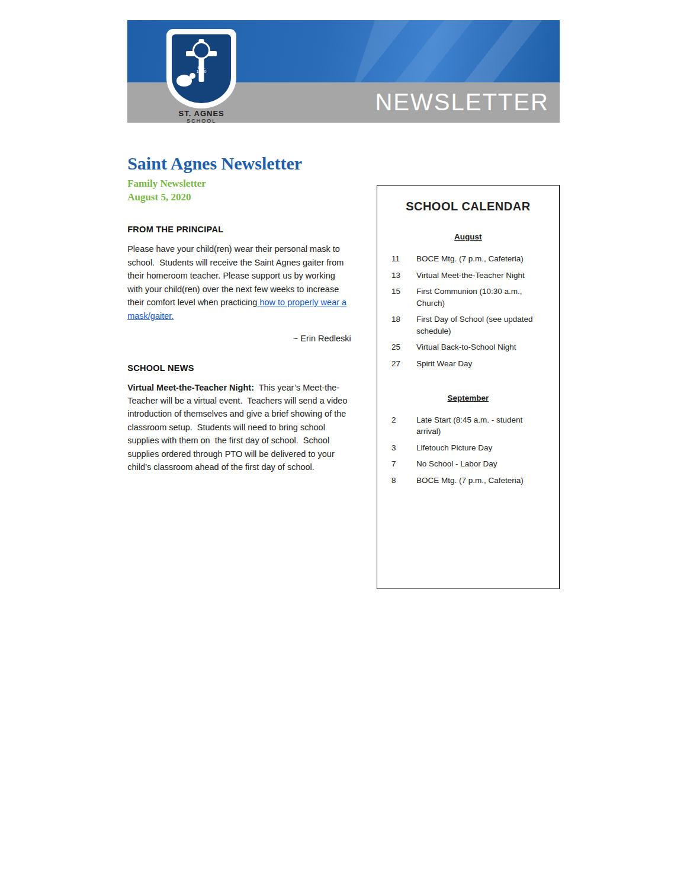NEWSLETTER
est.
1930
ST. AGNES
SCHOOL
Saint Agnes Newsletter
Family Newsletter
August 5, 2020
FROM THE PRINCIPAL
Please have your child(ren) wear their personal mask to school. Students will receive the Saint Agnes gaiter from their homeroom teacher. Please support us by working with your child(ren) over the next few weeks to increase their comfort level when practicing how to properly wear a mask/gaiter.
~ Erin Redleski
SCHOOL NEWS
Virtual Meet-the-Teacher Night: This year’s Meet-the-Teacher will be a virtual event. Teachers will send a video introduction of themselves and give a brief showing of the classroom setup. Students will need to bring school supplies with them on the first day of school. School supplies ordered through PTO will be delivered to your child’s classroom ahead of the first day of school.
SCHOOL CALENDAR
August
| 11 | BOCE Mtg. (7 p.m., Cafeteria) |
| 13 | Virtual Meet-the-Teacher Night |
| 15 | First Communion (10:30 a.m., Church) |
| 18 | First Day of School (see updated schedule) |
| 25 | Virtual Back-to-School Night |
| 27 | Spirit Wear Day |
September
| 2 | Late Start (8:45 a.m. - student arrival) |
| 3 | Lifetouch Picture Day |
| 7 | No School - Labor Day |
| 8 | BOCE Mtg. (7 p.m., Cafeteria) |